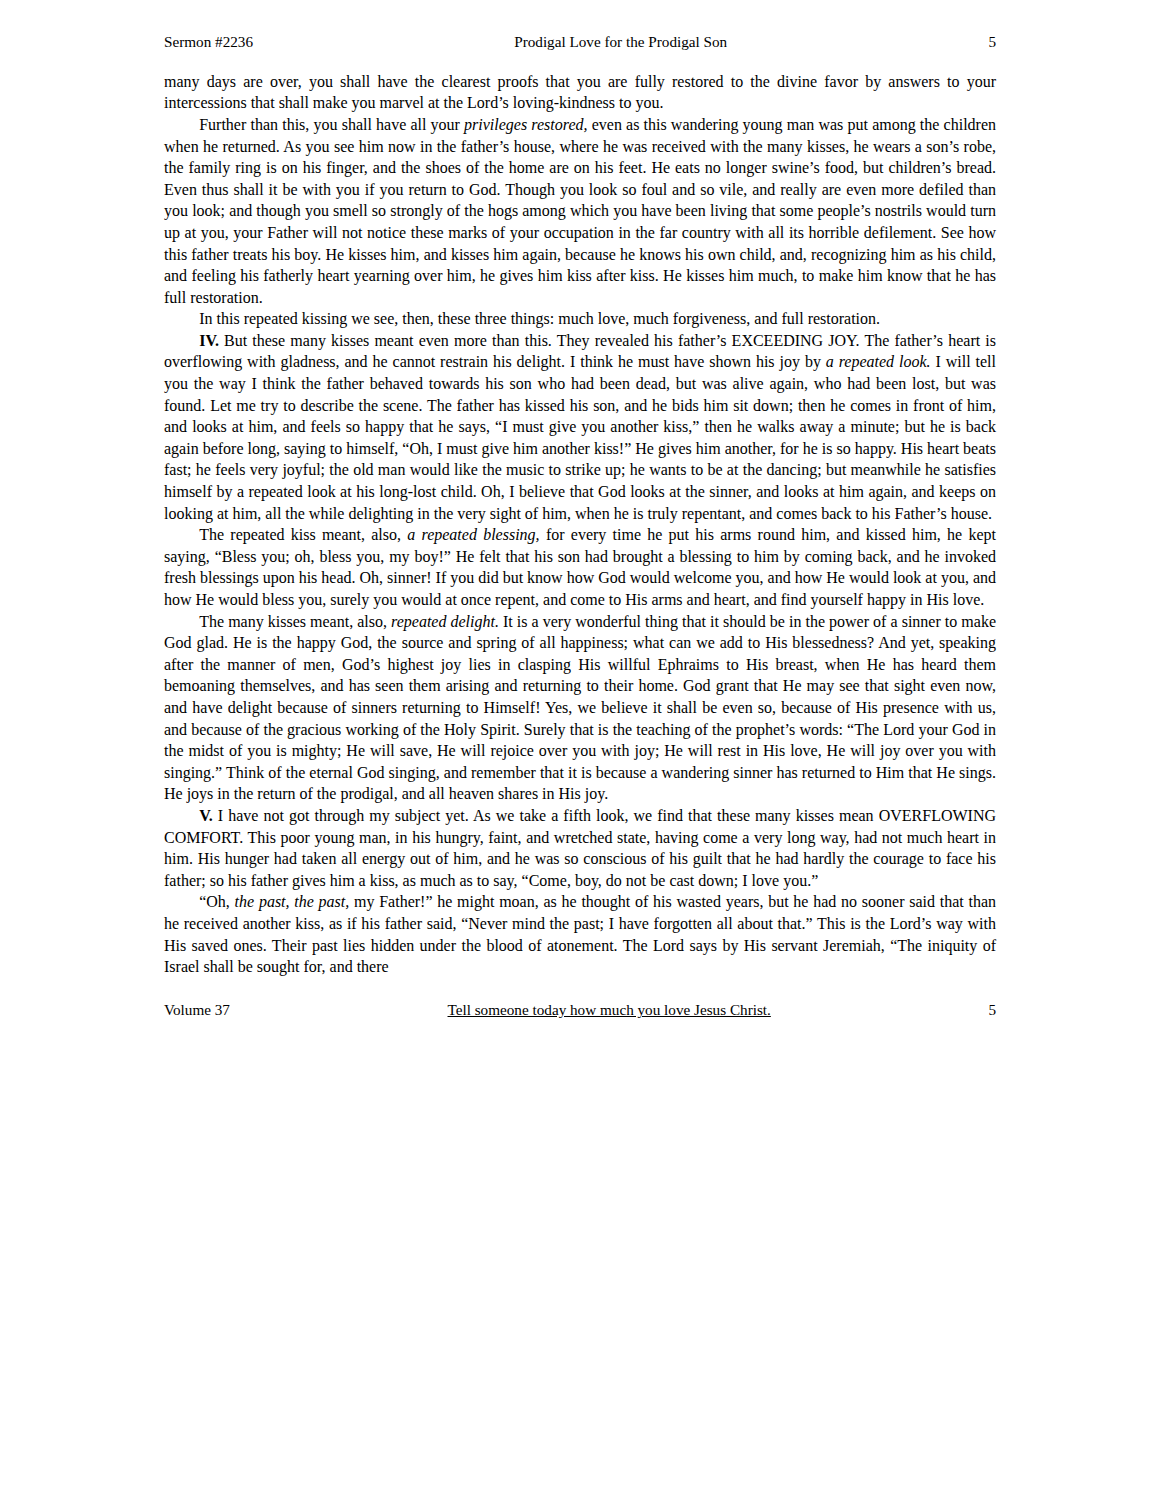Sermon #2236 Prodigal Love for the Prodigal Son 5
many days are over, you shall have the clearest proofs that you are fully restored to the divine favor by answers to your intercessions that shall make you marvel at the Lord’s loving-kindness to you.
Further than this, you shall have all your privileges restored, even as this wandering young man was put among the children when he returned. As you see him now in the father’s house, where he was received with the many kisses, he wears a son’s robe, the family ring is on his finger, and the shoes of the home are on his feet. He eats no longer swine’s food, but children’s bread. Even thus shall it be with you if you return to God. Though you look so foul and so vile, and really are even more defiled than you look; and though you smell so strongly of the hogs among which you have been living that some people’s nostrils would turn up at you, your Father will not notice these marks of your occupation in the far country with all its horrible defilement. See how this father treats his boy. He kisses him, and kisses him again, because he knows his own child, and, recognizing him as his child, and feeling his fatherly heart yearning over him, he gives him kiss after kiss. He kisses him much, to make him know that he has full restoration.
In this repeated kissing we see, then, these three things: much love, much forgiveness, and full restoration.
IV. But these many kisses meant even more than this. They revealed his father’s EXCEEDING JOY. The father’s heart is overflowing with gladness, and he cannot restrain his delight. I think he must have shown his joy by a repeated look. I will tell you the way I think the father behaved towards his son who had been dead, but was alive again, who had been lost, but was found. Let me try to describe the scene. The father has kissed his son, and he bids him sit down; then he comes in front of him, and looks at him, and feels so happy that he says, “I must give you another kiss,” then he walks away a minute; but he is back again before long, saying to himself, “Oh, I must give him another kiss!” He gives him another, for he is so happy. His heart beats fast; he feels very joyful; the old man would like the music to strike up; he wants to be at the dancing; but meanwhile he satisfies himself by a repeated look at his long-lost child. Oh, I believe that God looks at the sinner, and looks at him again, and keeps on looking at him, all the while delighting in the very sight of him, when he is truly repentant, and comes back to his Father’s house.
The repeated kiss meant, also, a repeated blessing, for every time he put his arms round him, and kissed him, he kept saying, “Bless you; oh, bless you, my boy!” He felt that his son had brought a blessing to him by coming back, and he invoked fresh blessings upon his head. Oh, sinner! If you did but know how God would welcome you, and how He would look at you, and how He would bless you, surely you would at once repent, and come to His arms and heart, and find yourself happy in His love.
The many kisses meant, also, repeated delight. It is a very wonderful thing that it should be in the power of a sinner to make God glad. He is the happy God, the source and spring of all happiness; what can we add to His blessedness? And yet, speaking after the manner of men, God’s highest joy lies in clasping His willful Ephraims to His breast, when He has heard them bemoaning themselves, and has seen them arising and returning to their home. God grant that He may see that sight even now, and have delight because of sinners returning to Himself! Yes, we believe it shall be even so, because of His presence with us, and because of the gracious working of the Holy Spirit. Surely that is the teaching of the prophet’s words: “The Lord your God in the midst of you is mighty; He will save, He will rejoice over you with joy; He will rest in His love, He will joy over you with singing.” Think of the eternal God singing, and remember that it is because a wandering sinner has returned to Him that He sings. He joys in the return of the prodigal, and all heaven shares in His joy.
V. I have not got through my subject yet. As we take a fifth look, we find that these many kisses mean OVERFLOWING COMFORT. This poor young man, in his hungry, faint, and wretched state, having come a very long way, had not much heart in him. His hunger had taken all energy out of him, and he was so conscious of his guilt that he had hardly the courage to face his father; so his father gives him a kiss, as much as to say, “Come, boy, do not be cast down; I love you.”
“Oh, the past, the past, my Father!” he might moan, as he thought of his wasted years, but he had no sooner said that than he received another kiss, as if his father said, “Never mind the past; I have forgotten all about that.” This is the Lord’s way with His saved ones. Their past lies hidden under the blood of atonement. The Lord says by His servant Jeremiah, “The iniquity of Israel shall be sought for, and there
Volume 37 Tell someone today how much you love Jesus Christ. 5